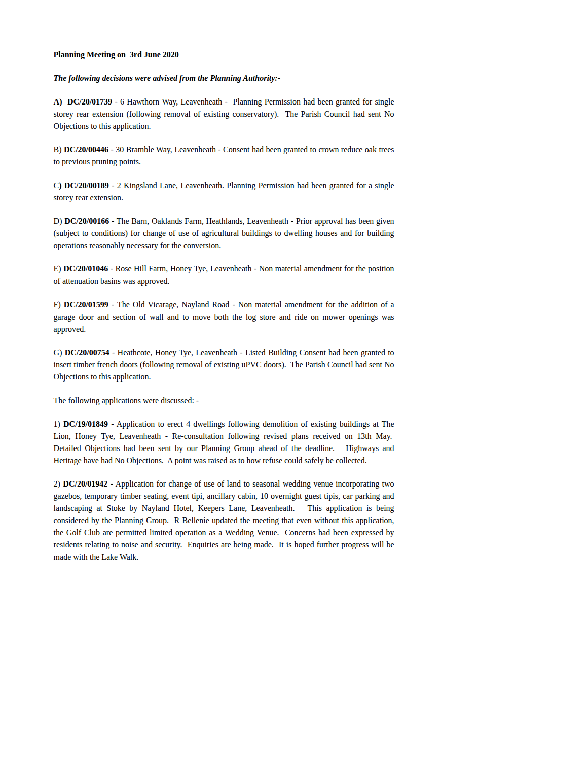Planning Meeting on 3rd June 2020
The following decisions were advised from the Planning Authority:-
A) DC/20/01739 - 6 Hawthorn Way, Leavenheath - Planning Permission had been granted for single storey rear extension (following removal of existing conservatory). The Parish Council had sent No Objections to this application.
B) DC/20/00446 - 30 Bramble Way, Leavenheath - Consent had been granted to crown reduce oak trees to previous pruning points.
C) DC/20/00189 - 2 Kingsland Lane, Leavenheath. Planning Permission had been granted for a single storey rear extension.
D) DC/20/00166 - The Barn, Oaklands Farm, Heathlands, Leavenheath - Prior approval has been given (subject to conditions) for change of use of agricultural buildings to dwelling houses and for building operations reasonably necessary for the conversion.
E) DC/20/01046 - Rose Hill Farm, Honey Tye, Leavenheath - Non material amendment for the position of attenuation basins was approved.
F) DC/20/01599 - The Old Vicarage, Nayland Road - Non material amendment for the addition of a garage door and section of wall and to move both the log store and ride on mower openings was approved.
G) DC/20/00754 - Heathcote, Honey Tye, Leavenheath - Listed Building Consent had been granted to insert timber french doors (following removal of existing uPVC doors). The Parish Council had sent No Objections to this application.
The following applications were discussed: -
1) DC/19/01849 - Application to erect 4 dwellings following demolition of existing buildings at The Lion, Honey Tye, Leavenheath - Re-consultation following revised plans received on 13th May. Detailed Objections had been sent by our Planning Group ahead of the deadline. Highways and Heritage have had No Objections. A point was raised as to how refuse could safely be collected.
2) DC/20/01942 - Application for change of use of land to seasonal wedding venue incorporating two gazebos, temporary timber seating, event tipi, ancillary cabin, 10 overnight guest tipis, car parking and landscaping at Stoke by Nayland Hotel, Keepers Lane, Leavenheath. This application is being considered by the Planning Group. R Bellenie updated the meeting that even without this application, the Golf Club are permitted limited operation as a Wedding Venue. Concerns had been expressed by residents relating to noise and security. Enquiries are being made. It is hoped further progress will be made with the Lake Walk.